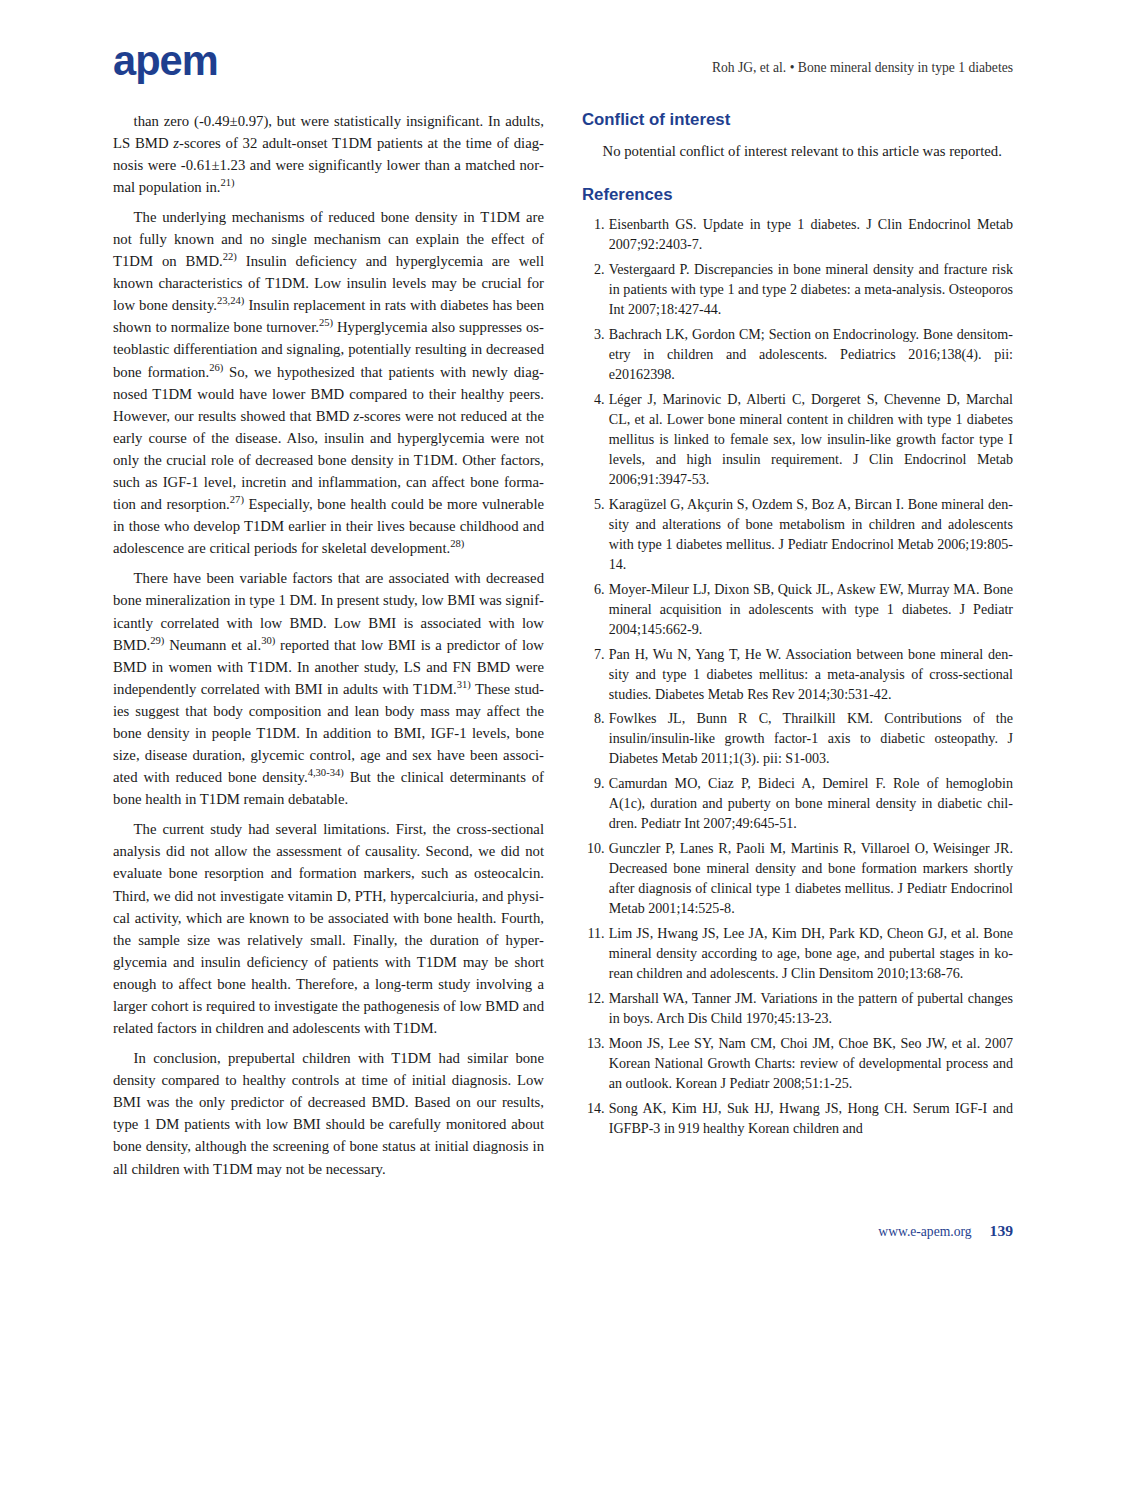apem
Roh JG, et al. • Bone mineral density in type 1 diabetes
than zero (-0.49±0.97), but were statistically insignificant. In adults, LS BMD z-scores of 32 adult-onset T1DM patients at the time of diagnosis were -0.61±1.23 and were significantly lower than a matched normal population in.21)
The underlying mechanisms of reduced bone density in T1DM are not fully known and no single mechanism can explain the effect of T1DM on BMD.22) Insulin deficiency and hyperglycemia are well known characteristics of T1DM. Low insulin levels may be crucial for low bone density.23,24) Insulin replacement in rats with diabetes has been shown to normalize bone turnover.25) Hyperglycemia also suppresses osteoblastic differentiation and signaling, potentially resulting in decreased bone formation.26) So, we hypothesized that patients with newly diagnosed T1DM would have lower BMD compared to their healthy peers. However, our results showed that BMD z-scores were not reduced at the early course of the disease. Also, insulin and hyperglycemia were not only the crucial role of decreased bone density in T1DM. Other factors, such as IGF-1 level, incretin and inflammation, can affect bone formation and resorption.27) Especially, bone health could be more vulnerable in those who develop T1DM earlier in their lives because childhood and adolescence are critical periods for skeletal development.28)
There have been variable factors that are associated with decreased bone mineralization in type 1 DM. In present study, low BMI was significantly correlated with low BMD. Low BMI is associated with low BMD.29) Neumann et al.30) reported that low BMI is a predictor of low BMD in women with T1DM. In another study, LS and FN BMD were independently correlated with BMI in adults with T1DM.31) These studies suggest that body composition and lean body mass may affect the bone density in people T1DM. In addition to BMI, IGF-1 levels, bone size, disease duration, glycemic control, age and sex have been associated with reduced bone density.4,30-34) But the clinical determinants of bone health in T1DM remain debatable.
The current study had several limitations. First, the cross-sectional analysis did not allow the assessment of causality. Second, we did not evaluate bone resorption and formation markers, such as osteocalcin. Third, we did not investigate vitamin D, PTH, hypercalciuria, and physical activity, which are known to be associated with bone health. Fourth, the sample size was relatively small. Finally, the duration of hyperglycemia and insulin deficiency of patients with T1DM may be short enough to affect bone health. Therefore, a long-term study involving a larger cohort is required to investigate the pathogenesis of low BMD and related factors in children and adolescents with T1DM.
In conclusion, prepubertal children with T1DM had similar bone density compared to healthy controls at time of initial diagnosis. Low BMI was the only predictor of decreased BMD. Based on our results, type 1 DM patients with low BMI should be carefully monitored about bone density, although the screening of bone status at initial diagnosis in all children with T1DM may not be necessary.
Conflict of interest
No potential conflict of interest relevant to this article was reported.
References
Eisenbarth GS. Update in type 1 diabetes. J Clin Endocrinol Metab 2007;92:2403-7.
Vestergaard P. Discrepancies in bone mineral density and fracture risk in patients with type 1 and type 2 diabetes: a meta-analysis. Osteoporos Int 2007;18:427-44.
Bachrach LK, Gordon CM; Section on Endocrinology. Bone densitometry in children and adolescents. Pediatrics 2016;138(4). pii: e20162398.
Léger J, Marinovic D, Alberti C, Dorgeret S, Chevenne D, Marchal CL, et al. Lower bone mineral content in children with type 1 diabetes mellitus is linked to female sex, low insulin-like growth factor type I levels, and high insulin requirement. J Clin Endocrinol Metab 2006;91:3947-53.
Karagüzel G, Akçurin S, Ozdem S, Boz A, Bircan I. Bone mineral density and alterations of bone metabolism in children and adolescents with type 1 diabetes mellitus. J Pediatr Endocrinol Metab 2006;19:805-14.
Moyer-Mileur LJ, Dixon SB, Quick JL, Askew EW, Murray MA. Bone mineral acquisition in adolescents with type 1 diabetes. J Pediatr 2004;145:662-9.
Pan H, Wu N, Yang T, He W. Association between bone mineral density and type 1 diabetes mellitus: a meta-analysis of cross-sectional studies. Diabetes Metab Res Rev 2014;30:531-42.
Fowlkes JL, Bunn R C, Thrailkill KM. Contributions of the insulin/insulin-like growth factor-1 axis to diabetic osteopathy. J Diabetes Metab 2011;1(3). pii: S1-003.
Camurdan MO, Ciaz P, Bideci A, Demirel F. Role of hemoglobin A(1c), duration and puberty on bone mineral density in diabetic children. Pediatr Int 2007;49:645-51.
Gunczler P, Lanes R, Paoli M, Martinis R, Villaroel O, Weisinger JR. Decreased bone mineral density and bone formation markers shortly after diagnosis of clinical type 1 diabetes mellitus. J Pediatr Endocrinol Metab 2001;14:525-8.
Lim JS, Hwang JS, Lee JA, Kim DH, Park KD, Cheon GJ, et al. Bone mineral density according to age, bone age, and pubertal stages in korean children and adolescents. J Clin Densitom 2010;13:68-76.
Marshall WA, Tanner JM. Variations in the pattern of pubertal changes in boys. Arch Dis Child 1970;45:13-23.
Moon JS, Lee SY, Nam CM, Choi JM, Choe BK, Seo JW, et al. 2007 Korean National Growth Charts: review of developmental process and an outlook. Korean J Pediatr 2008;51:1-25.
Song AK, Kim HJ, Suk HJ, Hwang JS, Hong CH. Serum IGF-I and IGFBP-3 in 919 healthy Korean children and
www.e-apem.org 139